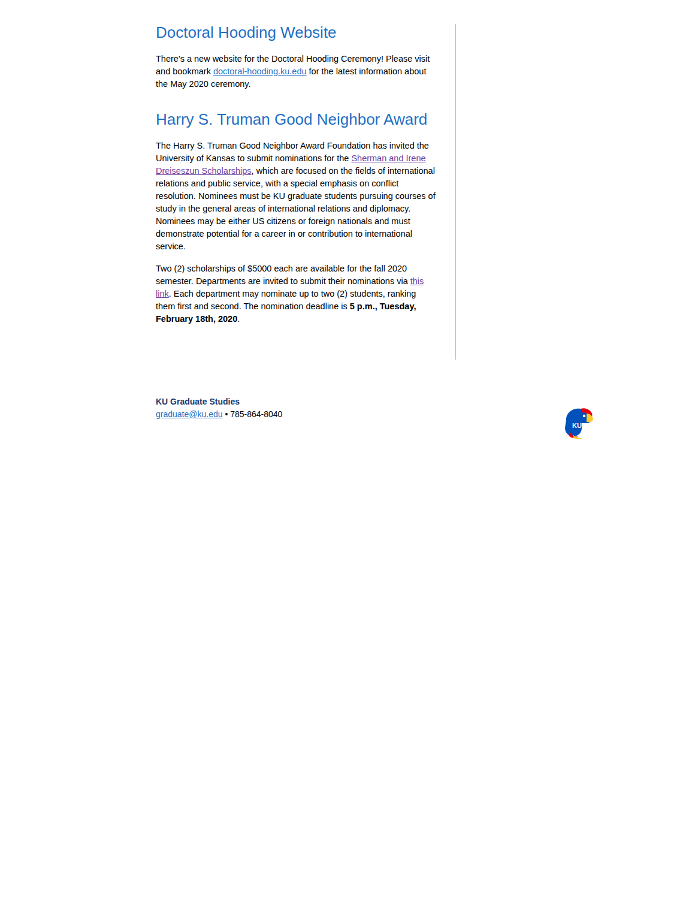Doctoral Hooding Website
There's a new website for the Doctoral Hooding Ceremony! Please visit and bookmark doctoral-hooding.ku.edu for the latest information about the May 2020 ceremony.
Harry S. Truman Good Neighbor Award
The Harry S. Truman Good Neighbor Award Foundation has invited the University of Kansas to submit nominations for the Sherman and Irene Dreiseszun Scholarships, which are focused on the fields of international relations and public service, with a special emphasis on conflict resolution. Nominees must be KU graduate students pursuing courses of study in the general areas of international relations and diplomacy. Nominees may be either US citizens or foreign nationals and must demonstrate potential for a career in or contribution to international service.
Two (2) scholarships of $5000 each are available for the fall 2020 semester. Departments are invited to submit their nominations via this link. Each department may nominate up to two (2) students, ranking them first and second. The nomination deadline is 5 p.m., Tuesday, February 18th, 2020.
KU Graduate Studies
graduate@ku.edu • 785-864-8040
KU